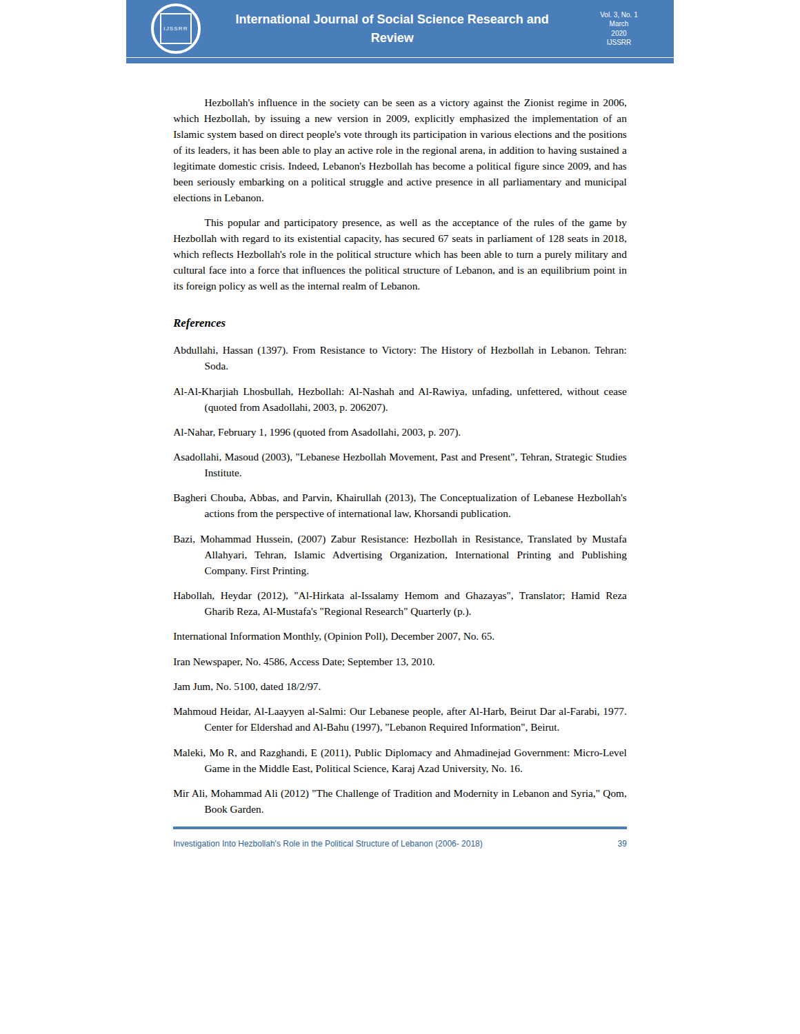IJSSRR
International Journal of Social Science Research and Review
Vol. 3, No. 1
March
2020
IJSSRR
Hezbollah's influence in the society can be seen as a victory against the Zionist regime in 2006, which Hezbollah, by issuing a new version in 2009, explicitly emphasized the implementation of an Islamic system based on direct people's vote through its participation in various elections and the positions of its leaders, it has been able to play an active role in the regional arena, in addition to having sustained a legitimate domestic crisis. Indeed, Lebanon's Hezbollah has become a political figure since 2009, and has been seriously embarking on a political struggle and active presence in all parliamentary and municipal elections in Lebanon.
This popular and participatory presence, as well as the acceptance of the rules of the game by Hezbollah with regard to its existential capacity, has secured 67 seats in parliament of 128 seats in 2018, which reflects Hezbollah's role in the political structure which has been able to turn a purely military and cultural face into a force that influences the political structure of Lebanon, and is an equilibrium point in its foreign policy as well as the internal realm of Lebanon.
References
Abdullahi, Hassan (1397). From Resistance to Victory: The History of Hezbollah in Lebanon. Tehran: Soda.
Al-Al-Kharjiah Lhosbullah, Hezbollah: Al-Nashah and Al-Rawiya, unfading, unfettered, without cease (quoted from Asadollahi, 2003, p. 206207).
Al-Nahar, February 1, 1996 (quoted from Asadollahi, 2003, p. 207).
Asadollahi, Masoud (2003), "Lebanese Hezbollah Movement, Past and Present", Tehran, Strategic Studies Institute.
Bagheri Chouba, Abbas, and Parvin, Khairullah (2013), The Conceptualization of Lebanese Hezbollah's actions from the perspective of international law, Khorsandi publication.
Bazi, Mohammad Hussein, (2007) Zabur Resistance: Hezbollah in Resistance, Translated by Mustafa Allahyari, Tehran, Islamic Advertising Organization, International Printing and Publishing Company. First Printing.
Habollah, Heydar (2012), "Al-Hirkata al-Issalamy Hemom and Ghazayas", Translator; Hamid Reza Gharib Reza, Al-Mustafa's "Regional Research" Quarterly (p.).
International Information Monthly, (Opinion Poll), December 2007, No. 65.
Iran Newspaper, No. 4586, Access Date; September 13, 2010.
Jam Jum, No. 5100, dated 18/2/97.
Mahmoud Heidar, Al-Laayyen al-Salmi: Our Lebanese people, after Al-Harb, Beirut Dar al-Farabi, 1977. Center for Eldershad and Al-Bahu (1997), "Lebanon Required Information", Beirut.
Maleki, Mo R, and Razghandi, E (2011), Public Diplomacy and Ahmadinejad Government: Micro-Level Game in the Middle East, Political Science, Karaj Azad University, No. 16.
Mir Ali, Mohammad Ali (2012) "The Challenge of Tradition and Modernity in Lebanon and Syria," Qom, Book Garden.
Investigation Into Hezbollah's Role in the Political Structure of Lebanon (2006- 2018)
39